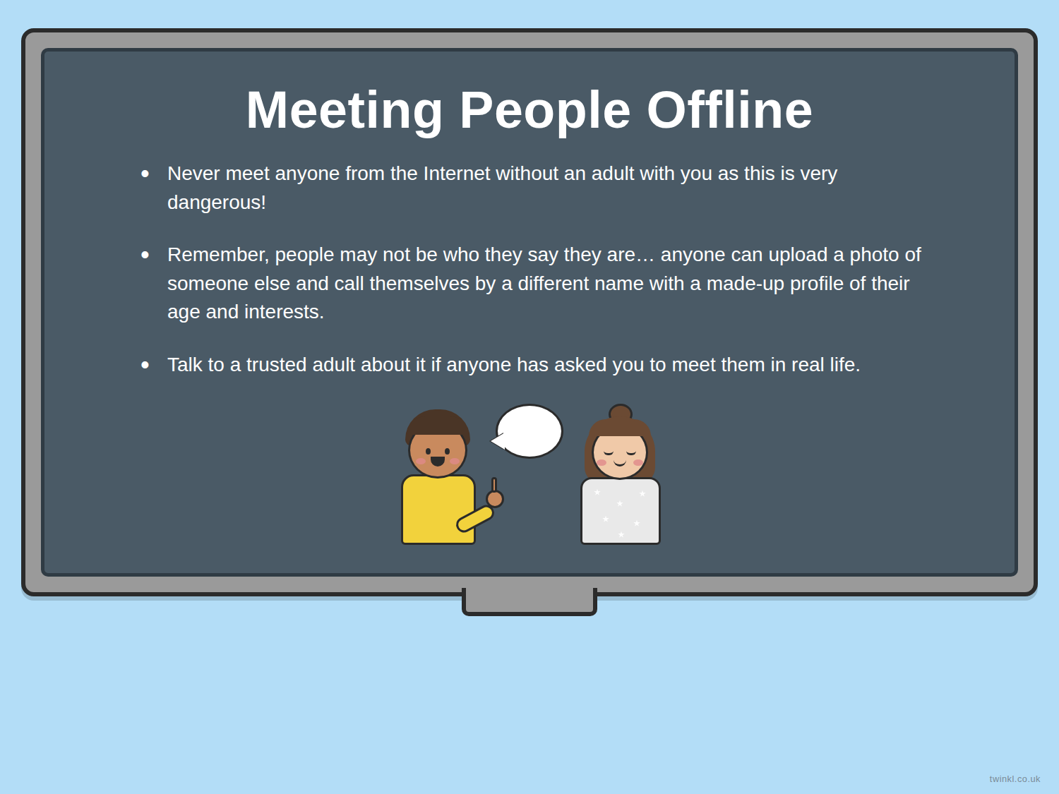Meeting People Offline
Never meet anyone from the Internet without an adult with you as this is very dangerous!
Remember, people may not be who they say they are… anyone can upload a photo of someone else and call themselves by a different name with a made-up profile of their age and interests.
Talk to a trusted adult about it if anyone has asked you to meet them in real life.
twinkl.co.uk